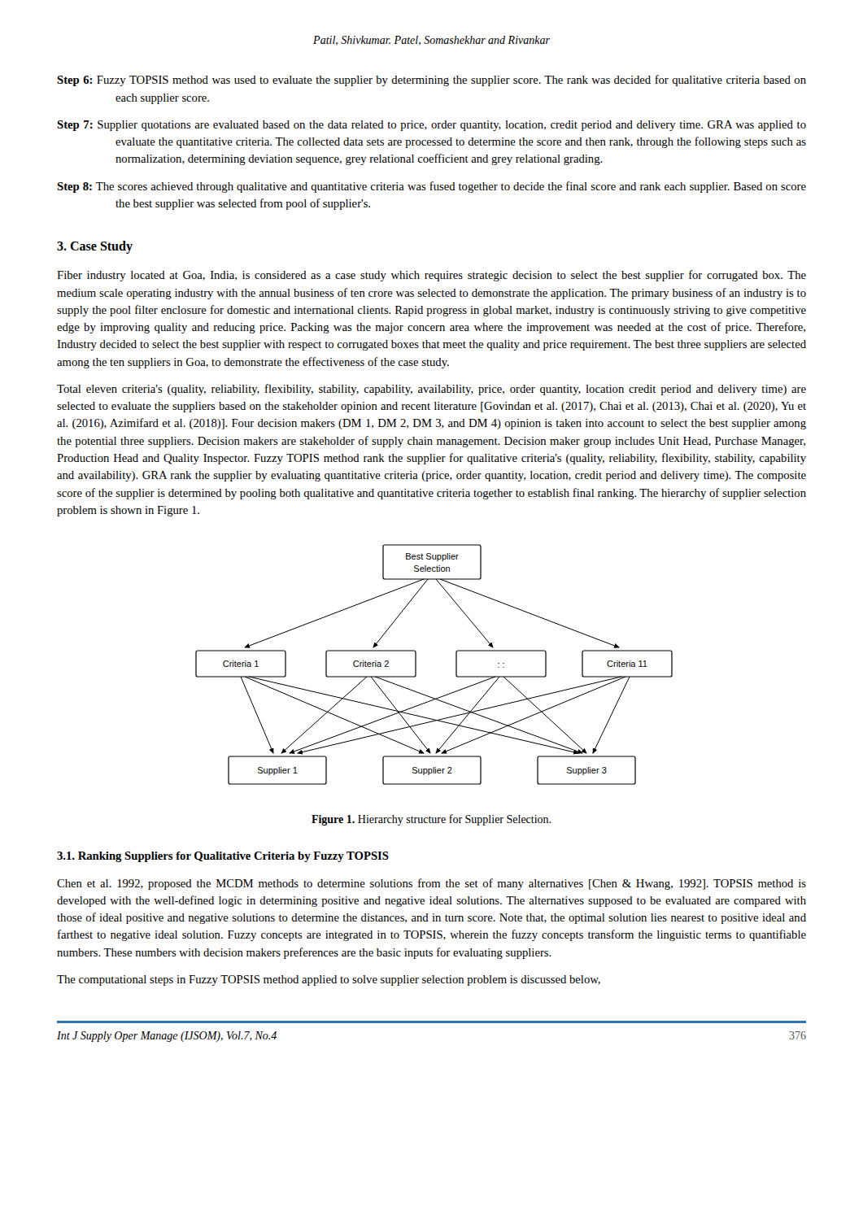Patil, Shivkumar. Patel, Somashekhar and Rivankar
Step 6: Fuzzy TOPSIS method was used to evaluate the supplier by determining the supplier score. The rank was decided for qualitative criteria based on each supplier score.
Step 7: Supplier quotations are evaluated based on the data related to price, order quantity, location, credit period and delivery time. GRA was applied to evaluate the quantitative criteria. The collected data sets are processed to determine the score and then rank, through the following steps such as normalization, determining deviation sequence, grey relational coefficient and grey relational grading.
Step 8: The scores achieved through qualitative and quantitative criteria was fused together to decide the final score and rank each supplier. Based on score the best supplier was selected from pool of supplier's.
3. Case Study
Fiber industry located at Goa, India, is considered as a case study which requires strategic decision to select the best supplier for corrugated box. The medium scale operating industry with the annual business of ten crore was selected to demonstrate the application. The primary business of an industry is to supply the pool filter enclosure for domestic and international clients. Rapid progress in global market, industry is continuously striving to give competitive edge by improving quality and reducing price. Packing was the major concern area where the improvement was needed at the cost of price. Therefore, Industry decided to select the best supplier with respect to corrugated boxes that meet the quality and price requirement. The best three suppliers are selected among the ten suppliers in Goa, to demonstrate the effectiveness of the case study.
Total eleven criteria's (quality, reliability, flexibility, stability, capability, availability, price, order quantity, location credit period and delivery time) are selected to evaluate the suppliers based on the stakeholder opinion and recent literature [Govindan et al. (2017), Chai et al. (2013), Chai et al. (2020), Yu et al. (2016), Azimifard et al. (2018)]. Four decision makers (DM 1, DM 2, DM 3, and DM 4) opinion is taken into account to select the best supplier among the potential three suppliers. Decision makers are stakeholder of supply chain management. Decision maker group includes Unit Head, Purchase Manager, Production Head and Quality Inspector. Fuzzy TOPIS method rank the supplier for qualitative criteria's (quality, reliability, flexibility, stability, capability and availability). GRA rank the supplier by evaluating quantitative criteria (price, order quantity, location, credit period and delivery time). The composite score of the supplier is determined by pooling both qualitative and quantitative criteria together to establish final ranking. The hierarchy of supplier selection problem is shown in Figure 1.
Best Supplier Selection Criteria 1 Criteria 2 : : Criteria 11 Supplier 1 Supplier 2 Supplier 3
Figure 1. Hierarchy structure for Supplier Selection.
3.1. Ranking Suppliers for Qualitative Criteria by Fuzzy TOPSIS
Chen et al. 1992, proposed the MCDM methods to determine solutions from the set of many alternatives [Chen & Hwang, 1992]. TOPSIS method is developed with the well-defined logic in determining positive and negative ideal solutions. The alternatives supposed to be evaluated are compared with those of ideal positive and negative solutions to determine the distances, and in turn score. Note that, the optimal solution lies nearest to positive ideal and farthest to negative ideal solution. Fuzzy concepts are integrated in to TOPSIS, wherein the fuzzy concepts transform the linguistic terms to quantifiable numbers. These numbers with decision makers preferences are the basic inputs for evaluating suppliers.
The computational steps in Fuzzy TOPSIS method applied to solve supplier selection problem is discussed below,
Int J Supply Oper Manage (IJSOM), Vol.7, No.4 376